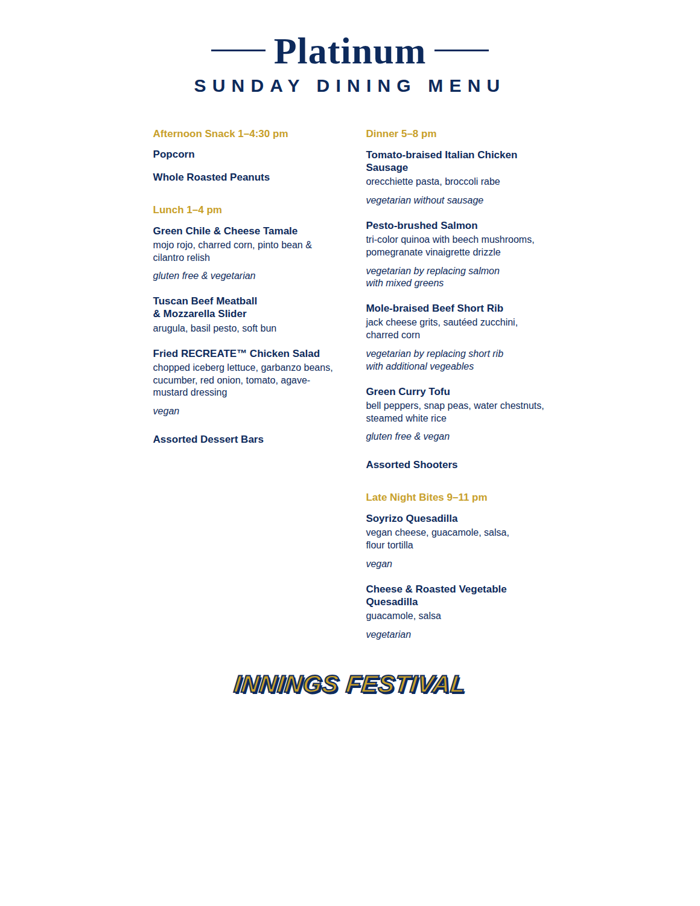Platinum
Sunday Dining Menu
Afternoon Snack 1–4:30 pm
Popcorn
Whole Roasted Peanuts
Lunch 1–4 pm
Green Chile & Cheese Tamale
mojo rojo, charred corn, pinto bean & cilantro relish
gluten free & vegetarian
Tuscan Beef Meatball
& Mozzarella Slider
arugula, basil pesto, soft bun
Fried RECREATE™ Chicken Salad
chopped iceberg lettuce, garbanzo beans, cucumber, red onion, tomato, agave-mustard dressing
vegan
Assorted Dessert Bars
Dinner 5–8 pm
Tomato-braised Italian Chicken Sausage
orecchiette pasta, broccoli rabe
vegetarian without sausage
Pesto-brushed Salmon
tri-color quinoa with beech mushrooms, pomegranate vinaigrette drizzle
vegetarian by replacing salmon
with mixed greens
Mole-braised Beef Short Rib
jack cheese grits, sautéed zucchini, charred corn
vegetarian by replacing short rib
with additional vegeables
Green Curry Tofu
bell peppers, snap peas, water chestnuts, steamed white rice
gluten free & vegan
Assorted Shooters
Late Night Bites 9–11 pm
Soyrizo Quesadilla
vegan cheese, guacamole, salsa,
flour tortilla
vegan
Cheese & Roasted Vegetable Quesadilla
guacamole, salsa
vegetarian
INNINGS FESTIVAL